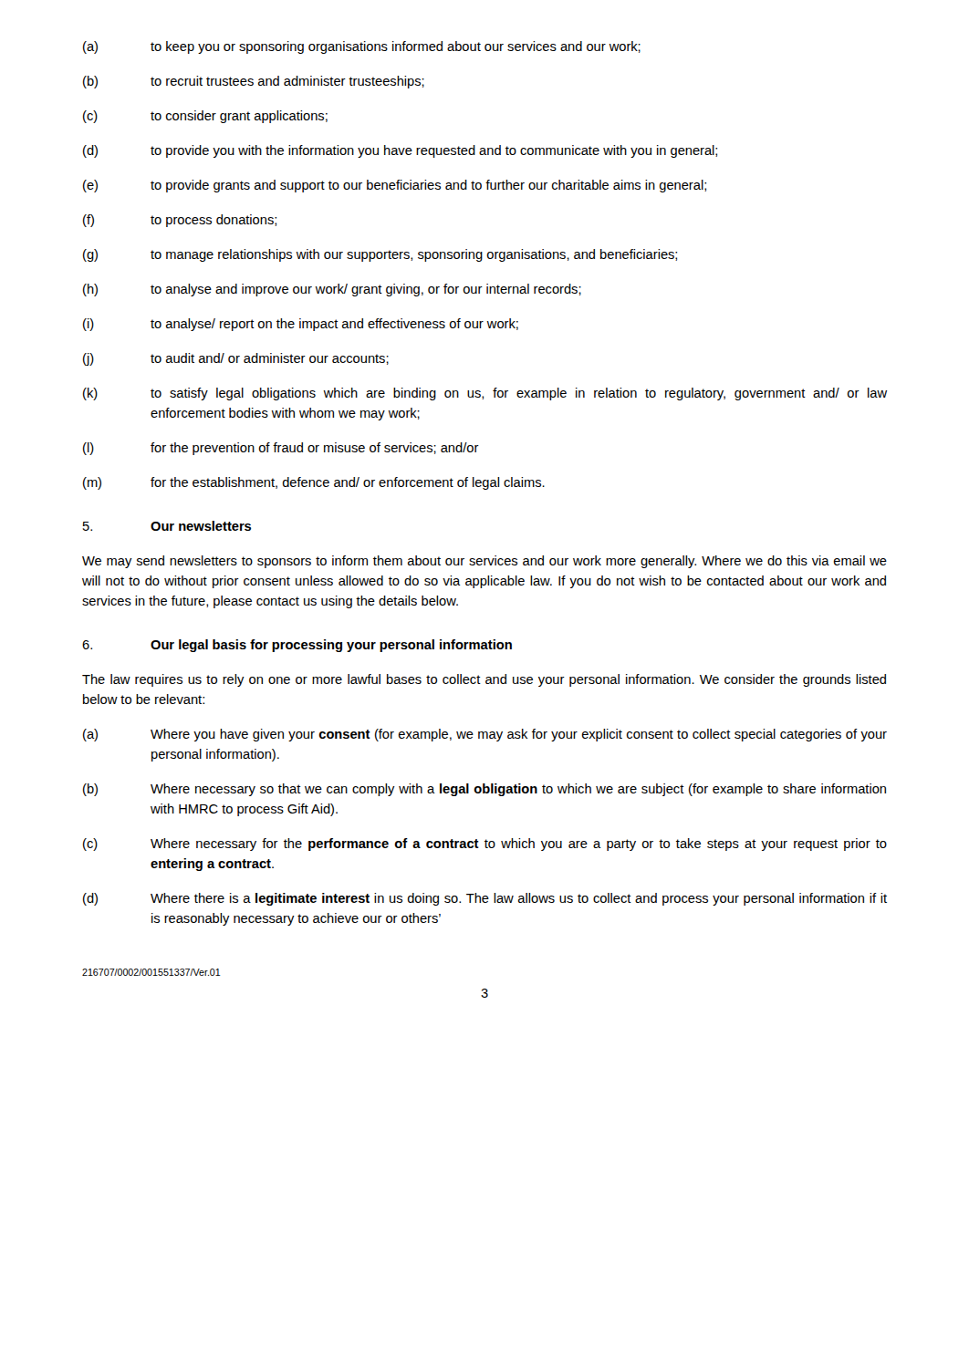(a) to keep you or sponsoring organisations informed about our services and our work;
(b) to recruit trustees and administer trusteeships;
(c) to consider grant applications;
(d) to provide you with the information you have requested and to communicate with you in general;
(e) to provide grants and support to our beneficiaries and to further our charitable aims in general;
(f) to process donations;
(g) to manage relationships with our supporters, sponsoring organisations, and beneficiaries;
(h) to analyse and improve our work/ grant giving, or for our internal records;
(i) to analyse/ report on the impact and effectiveness of our work;
(j) to audit and/ or administer our accounts;
(k) to satisfy legal obligations which are binding on us, for example in relation to regulatory, government and/ or law enforcement bodies with whom we may work;
(l) for the prevention of fraud or misuse of services; and/or
(m) for the establishment, defence and/ or enforcement of legal claims.
5. Our newsletters
We may send newsletters to sponsors to inform them about our services and our work more generally. Where we do this via email we will not to do without prior consent unless allowed to do so via applicable law. If you do not wish to be contacted about our work and services in the future, please contact us using the details below.
6. Our legal basis for processing your personal information
The law requires us to rely on one or more lawful bases to collect and use your personal information. We consider the grounds listed below to be relevant:
(a) Where you have given your consent (for example, we may ask for your explicit consent to collect special categories of your personal information).
(b) Where necessary so that we can comply with a legal obligation to which we are subject (for example to share information with HMRC to process Gift Aid).
(c) Where necessary for the performance of a contract to which you are a party or to take steps at your request prior to entering a contract.
(d) Where there is a legitimate interest in us doing so. The law allows us to collect and process your personal information if it is reasonably necessary to achieve our or others’
216707/0002/001551337/Ver.01
3